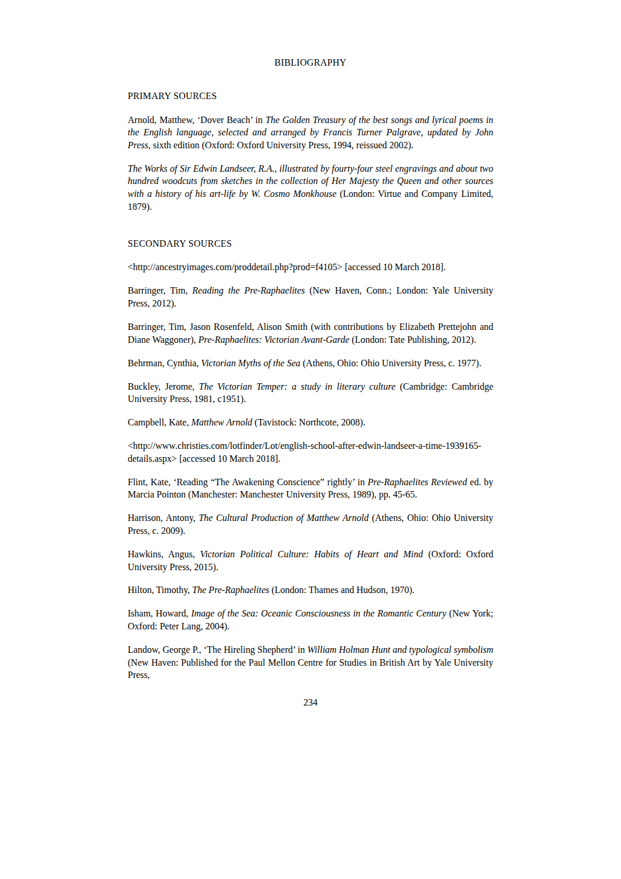BIBLIOGRAPHY
PRIMARY SOURCES
Arnold, Matthew, ‘Dover Beach’ in The Golden Treasury of the best songs and lyrical poems in the English language, selected and arranged by Francis Turner Palgrave, updated by John Press, sixth edition (Oxford: Oxford University Press, 1994, reissued 2002).
The Works of Sir Edwin Landseer, R.A., illustrated by fourty-four steel engravings and about two hundred woodcuts from sketches in the collection of Her Majesty the Queen and other sources with a history of his art-life by W. Cosmo Monkhouse (London: Virtue and Company Limited, 1879).
SECONDARY SOURCES
<http://ancestryimages.com/proddetail.php?prod=f4105> [accessed 10 March 2018].
Barringer, Tim, Reading the Pre-Raphaelites (New Haven, Conn.; London: Yale University Press, 2012).
Barringer, Tim, Jason Rosenfeld, Alison Smith (with contributions by Elizabeth Prettejohn and Diane Waggoner), Pre-Raphaelites: Victorian Avant-Garde (London: Tate Publishing, 2012).
Behrman, Cynthia, Victorian Myths of the Sea (Athens, Ohio: Ohio University Press, c. 1977).
Buckley, Jerome, The Victorian Temper: a study in literary culture (Cambridge: Cambridge University Press, 1981, c1951).
Campbell, Kate, Matthew Arnold (Tavistock: Northcote, 2008).
<http://www.christies.com/lotfinder/Lot/english-school-after-edwin-landseer-a-time-1939165-details.aspx> [accessed 10 March 2018].
Flint, Kate, ‘Reading “The Awakening Conscience” rightly’ in Pre-Raphaelites Reviewed ed. by Marcia Pointon (Manchester: Manchester University Press, 1989), pp. 45-65.
Harrison, Antony, The Cultural Production of Matthew Arnold (Athens, Ohio: Ohio University Press, c. 2009).
Hawkins, Angus, Victorian Political Culture: Habits of Heart and Mind (Oxford: Oxford University Press, 2015).
Hilton, Timothy, The Pre-Raphaelites (London: Thames and Hudson, 1970).
Isham, Howard, Image of the Sea: Oceanic Consciousness in the Romantic Century (New York; Oxford: Peter Lang, 2004).
Landow, George P., ‘The Hireling Shepherd’ in William Holman Hunt and typological symbolism (New Haven: Published for the Paul Mellon Centre for Studies in British Art by Yale University Press,
234